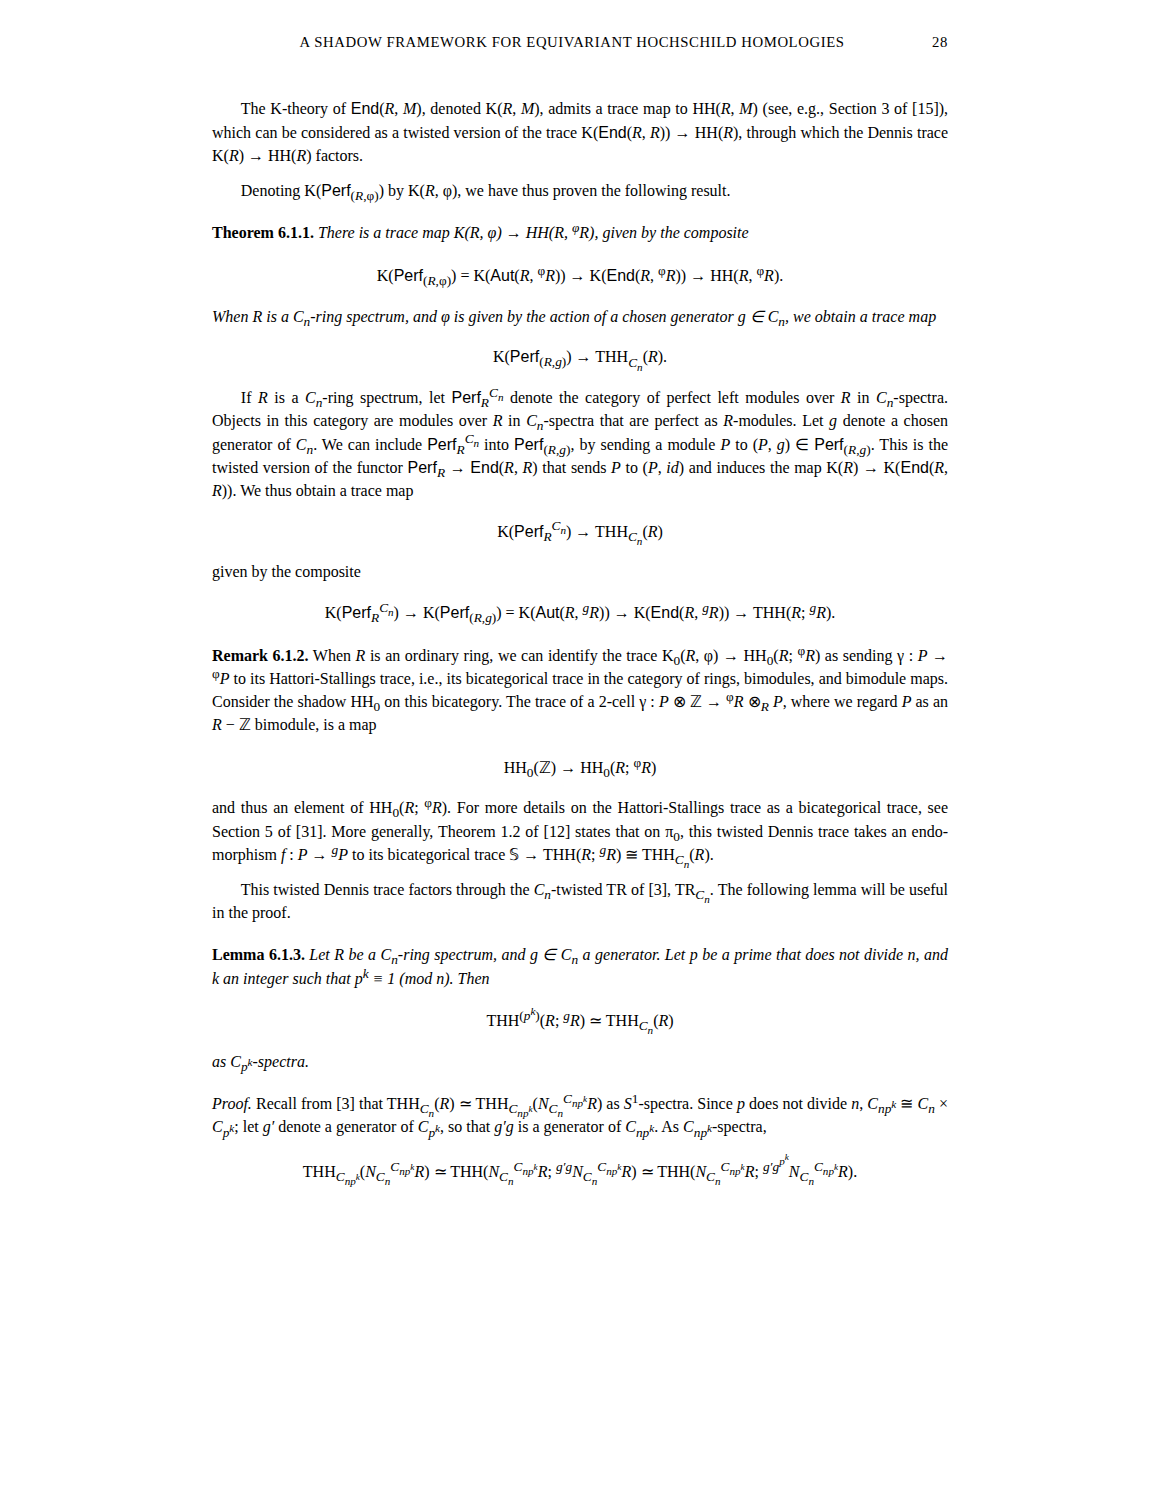A SHADOW FRAMEWORK FOR EQUIVARIANT HOCHSCHILD HOMOLOGIES 28
The K-theory of End(R, M), denoted K(R, M), admits a trace map to HH(R, M) (see, e.g., Section 3 of [15]), which can be considered as a twisted version of the trace K(End(R, R)) → HH(R), through which the Dennis trace K(R) → HH(R) factors.
Denoting K(Perf(R,φ)) by K(R, φ), we have thus proven the following result.
Theorem 6.1.1. There is a trace map K(R, φ) → HH(R, φR), given by the composite
K(Perf(R,φ)) = K(Aut(R, φR)) → K(End(R, φR)) → HH(R, φR).
When R is a Cn-ring spectrum, and φ is given by the action of a chosen generator g ∈ Cn, we obtain a trace map
K(Perf(R,g)) → THHCn(R).
If R is a Cn-ring spectrum, let PerfRCn denote the category of perfect left modules over R in Cn-spectra. Objects in this category are modules over R in Cn-spectra that are perfect as R-modules. Let g denote a chosen generator of Cn. We can include PerfRCn into Perf(R,g), by sending a module P to (P, g) ∈ Perf(R,g). This is the twisted version of the functor PerfR → End(R, R) that sends P to (P, id) and induces the map K(R) → K(End(R, R)). We thus obtain a trace map
K(PerfRCn) → THHCn(R)
given by the composite
K(PerfRCn) → K(Perf(R,g)) = K(Aut(R, gR)) → K(End(R, gR)) → THH(R; gR).
Remark 6.1.2. When R is an ordinary ring, we can identify the trace K0(R, φ) → HH0(R; φR) as sending γ : P → φP to its Hattori-Stallings trace, i.e., its bicategorical trace in the category of rings, bimodules, and bimodule maps. Consider the shadow HH0 on this bicategory. The trace of a 2-cell γ : P ⊗ ℤ → φR ⊗R P, where we regard P as an R − ℤ bimodule, is a map
HH0(ℤ) → HH0(R; φR)
and thus an element of HH0(R; φR). For more details on the Hattori-Stallings trace as a bicategorical trace, see Section 5 of [31]. More generally, Theorem 1.2 of [12] states that on π0, this twisted Dennis trace takes an endomorphism f : P → gP to its bicategorical trace 𝕊 → THH(R; gR) ≅ THHCn(R).
This twisted Dennis trace factors through the Cn-twisted TR of [3], TRCn. The following lemma will be useful in the proof.
Lemma 6.1.3. Let R be a Cn-ring spectrum, and g ∈ Cn a generator. Let p be a prime that does not divide n, and k an integer such that pk ≡ 1 (mod n). Then
THH(pk)(R; gR) ≃ THHCn(R)
as Cpk-spectra.
Proof. Recall from [3] that THHCn(R) ≃ THHCnpk(NCnCnpkR) as S1-spectra. Since p does not divide n, Cnpk ≅ Cn × Cpk; let g′ denote a generator of Cpk, so that g′g is a generator of Cnpk. As Cnpk-spectra,
THHCnpk(NCnCnpkR) ≃ THH(NCnCnpkR; g′gNCnCnpkR) ≃ THH(NCnCnpkR; g′gpkNCnCnpkR).